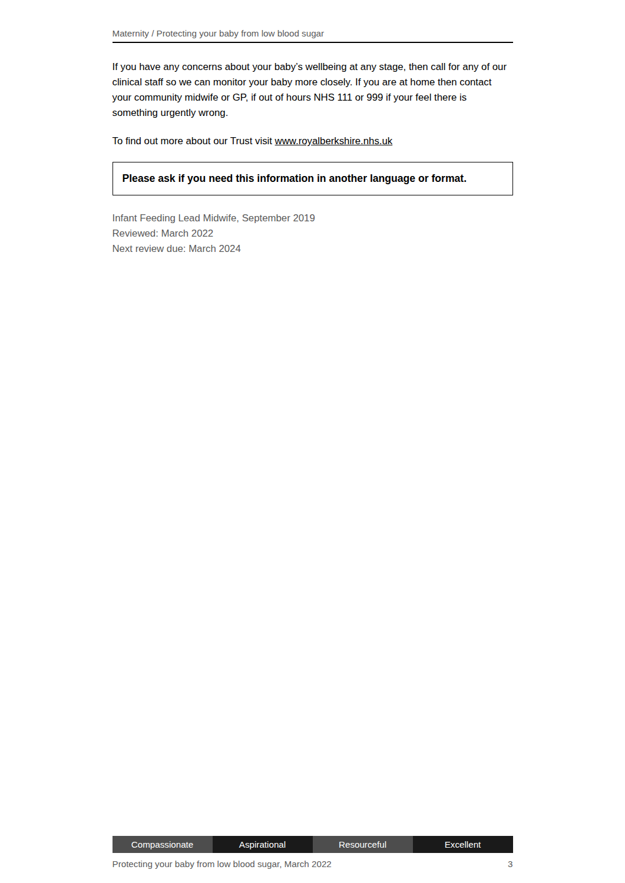Maternity / Protecting your baby from low blood sugar
If you have any concerns about your baby’s wellbeing at any stage, then call for any of our clinical staff so we can monitor your baby more closely. If you are at home then contact your community midwife or GP, if out of hours NHS 111 or 999 if your feel there is something urgently wrong.
To find out more about our Trust visit www.royalberkshire.nhs.uk
Please ask if you need this information in another language or format.
Infant Feeding Lead Midwife, September 2019
Reviewed: March 2022
Next review due: March 2024
Compassionate
Aspirational
Resourceful
Excellent
Protecting your baby from low blood sugar, March 2022 3